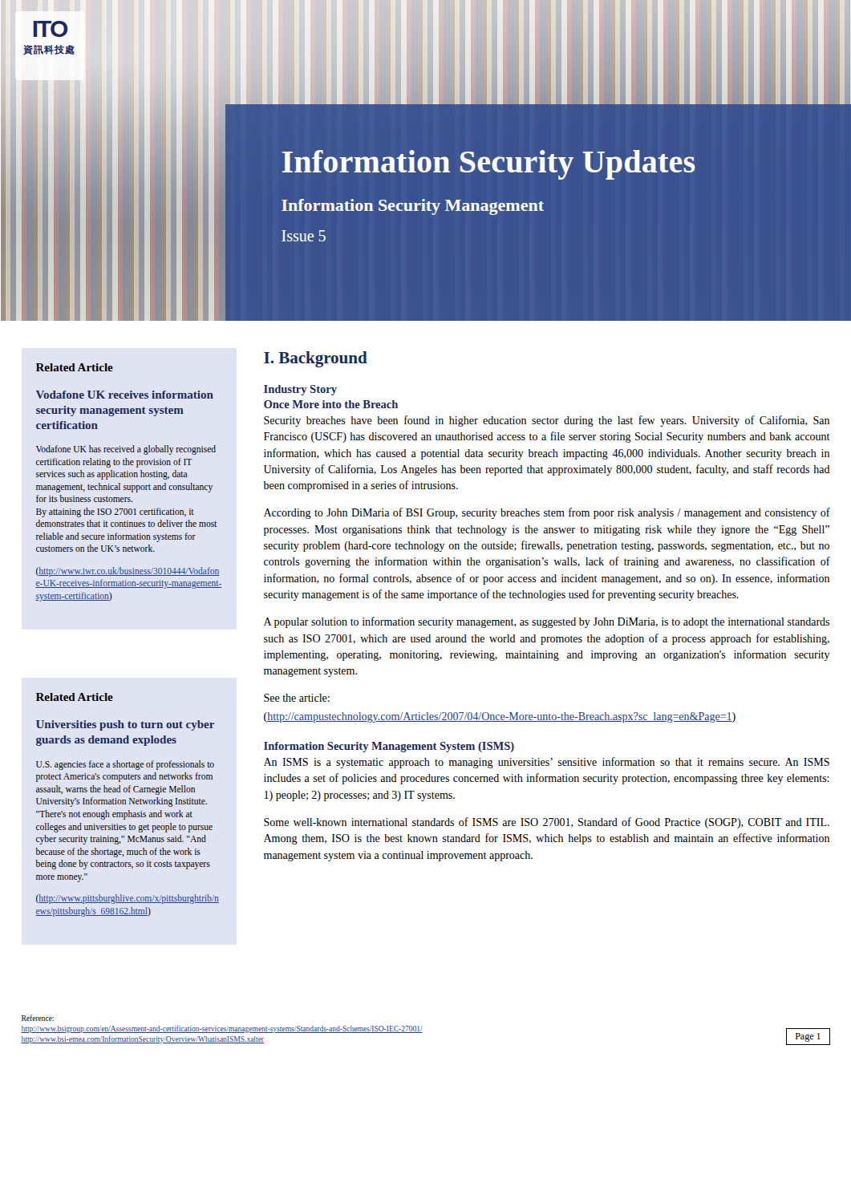ITO 資訊科技處
Information Security Updates
Information Security Management
Issue 5
Related Article
Vodafone UK receives information security management system certification
Vodafone UK has received a globally recognised certification relating to the provision of IT services such as application hosting, data management, technical support and consultancy for its business customers.
By attaining the ISO 27001 certification, it demonstrates that it continues to deliver the most reliable and secure information systems for customers on the UK’s network.
(http://www.iwr.co.uk/business/3010444/Vodafone-UK-receives-information-security-management-system-certification)
Related Article
Universities push to turn out cyber guards as demand explodes
U.S. agencies face a shortage of professionals to protect America's computers and networks from assault, warns the head of Carnegie Mellon University's Information Networking Institute.
"There's not enough emphasis and work at colleges and universities to get people to pursue cyber security training," McManus said. "And because of the shortage, much of the work is being done by contractors, so it costs taxpayers more money."
(http://www.pittsburghlive.com/x/pittsburghtrib/news/pittsburgh/s_698162.html)
I. Background
Industry Story
Once More into the Breach
Security breaches have been found in higher education sector during the last few years. University of California, San Francisco (USCF) has discovered an unauthorised access to a file server storing Social Security numbers and bank account information, which has caused a potential data security breach impacting 46,000 individuals. Another security breach in University of California, Los Angeles has been reported that approximately 800,000 student, faculty, and staff records had been compromised in a series of intrusions.
According to John DiMaria of BSI Group, security breaches stem from poor risk analysis / management and consistency of processes. Most organisations think that technology is the answer to mitigating risk while they ignore the “Egg Shell” security problem (hard-core technology on the outside; firewalls, penetration testing, passwords, segmentation, etc., but no controls governing the information within the organisation’s walls, lack of training and awareness, no classification of information, no formal controls, absence of or poor access and incident management, and so on). In essence, information security management is of the same importance of the technologies used for preventing security breaches.
A popular solution to information security management, as suggested by John DiMaria, is to adopt the international standards such as ISO 27001, which are used around the world and promotes the adoption of a process approach for establishing, implementing, operating, monitoring, reviewing, maintaining and improving an organization's information security management system.
See the article:
(http://campustechnology.com/Articles/2007/04/Once-More-unto-the-Breach.aspx?sc_lang=en&Page=1)
Information Security Management System (ISMS)
An ISMS is a systematic approach to managing universities’ sensitive information so that it remains secure. An ISMS includes a set of policies and procedures concerned with information security protection, encompassing three key elements: 1) people; 2) processes; and 3) IT systems.
Some well-known international standards of ISMS are ISO 27001, Standard of Good Practice (SOGP), COBIT and ITIL. Among them, ISO is the best known standard for ISMS, which helps to establish and maintain an effective information management system via a continual improvement approach.
Reference: http://www.bsigroup.com/en/Assessment-and-certification-services/management-systems/Standards-and-Schemes/ISO-IEC-27001/
http://www.bsi-emea.com/InformationSecurity/Overview/WhatisanISMS.xalter
Page 1